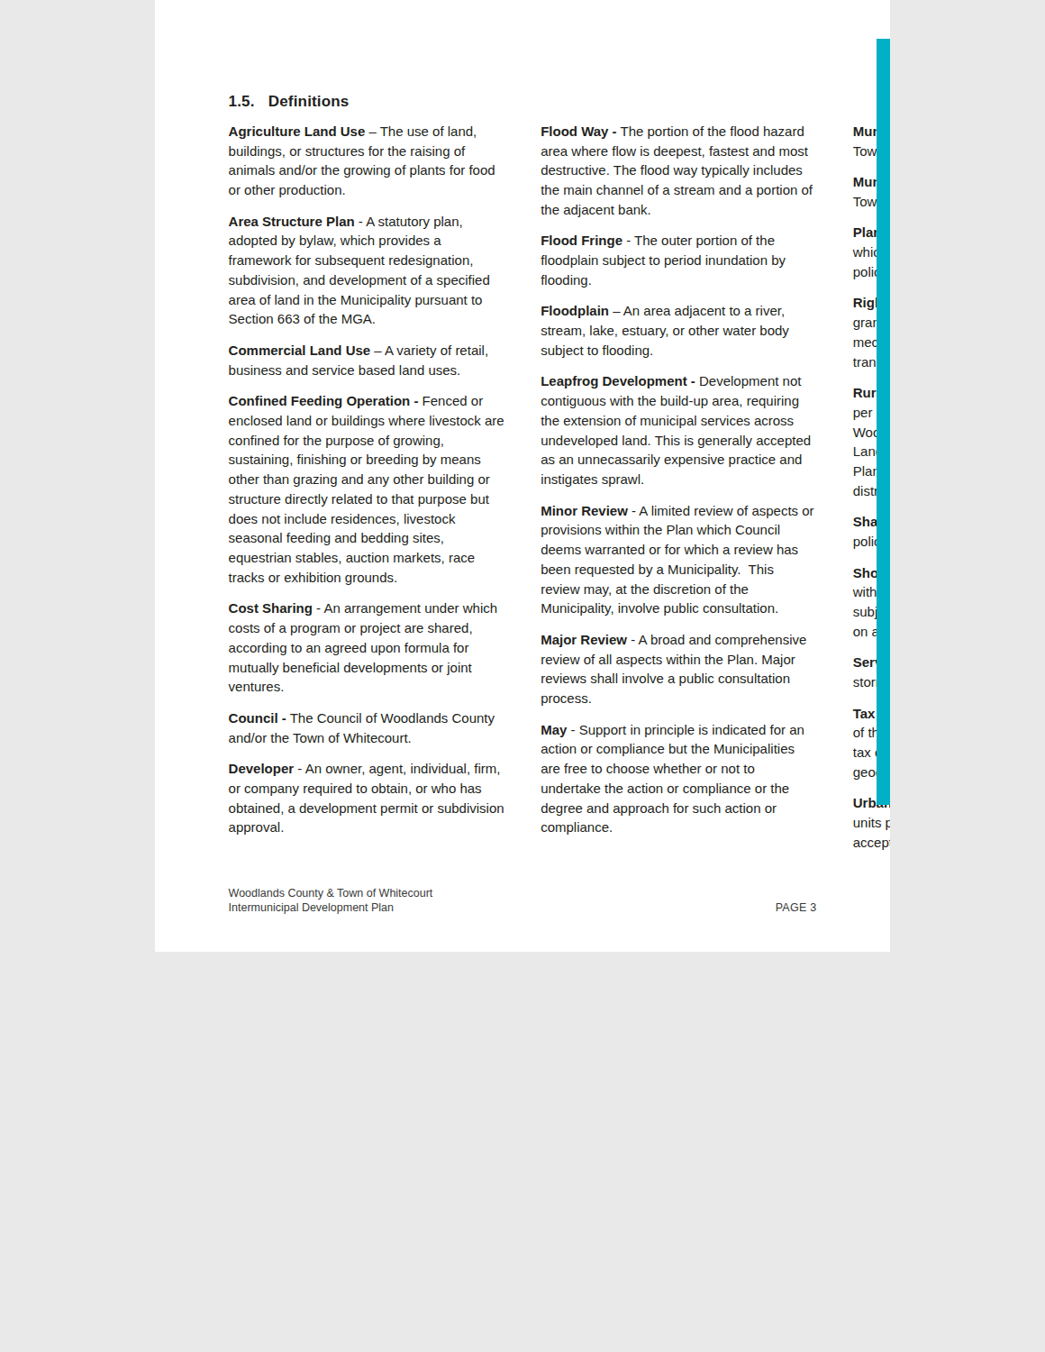1.5. Definitions
Agriculture Land Use – The use of land, buildings, or structures for the raising of animals and/or the growing of plants for food or other production.
Area Structure Plan - A statutory plan, adopted by bylaw, which provides a framework for subsequent redesignation, subdivision, and development of a specified area of land in the Municipality pursuant to Section 663 of the MGA.
Commercial Land Use – A variety of retail, business and service based land uses.
Confined Feeding Operation - Fenced or enclosed land or buildings where livestock are confined for the purpose of growing, sustaining, finishing or breeding by means other than grazing and any other building or structure directly related to that purpose but does not include residences, livestock seasonal feeding and bedding sites, equestrian stables, auction markets, race tracks or exhibition grounds.
Cost Sharing - An arrangement under which costs of a program or project are shared, according to an agreed upon formula for mutually beneficial developments or joint ventures.
Council - The Council of Woodlands County and/or the Town of Whitecourt.
Developer - An owner, agent, individual, firm, or company required to obtain, or who has obtained, a development permit or subdivision approval.
Flood Way - The portion of the flood hazard area where flow is deepest, fastest and most destructive. The flood way typically includes the main channel of a stream and a portion of the adjacent bank.
Flood Fringe - The outer portion of the floodplain subject to period inundation by flooding.
Floodplain – An area adjacent to a river, stream, lake, estuary, or other water body subject to flooding.
Leapfrog Development - Development not contiguous with the build-up area, requiring the extension of municipal services across undeveloped land. This is generally accepted as an unnecassarily expensive practice and instigates sprawl.
Minor Review - A limited review of aspects or provisions within the Plan which Council deems warranted or for which a review has been requested by a Municipality. This review may, at the discretion of the Municipality, involve public consultation.
Major Review - A broad and comprehensive review of all aspects within the Plan. Major reviews shall involve a public consultation process.
May - Support in principle is indicated for an action or compliance but the Municipalities are free to choose whether or not to undertake the action or compliance or the degree and approach for such action or compliance.
Municipalities – Woodlands County and the Town of Whitecourt.
Municipality - Woodlands County or the Town of Whitecourt.
Plan Area – An area that refers to the land which the Intermunicipal Development Plan policies apply.
Right-of-Way (ROW) – A strip of land granted, through an easement or other mechanism for the use of utilities or transportation.
Rural Density – The number of dwelling units per an identified area, which is acceptable to Woodlands County and recognized within the Land Use Bylaw and Municipal Development Plan. This density depends on the land use district and conditions of subject parcel/s.
Shall - Actions that must be undertaken and policies must be complied with.
Should - Actions to be taken and compliance with policies is in principle required but subject to the discretion of the Municipalities on a case by case basis.
Servicing - Wastewater, water and stormwater.
Tax Sharing - Sharing between Municipalities of the municipal portion of municipal property tax on an agreed-upon formula for a specific geographic area.
Urban Density – The number of dwelling units per an identified area, which is acceptable to the Town of Whitecourt.
Woodlands County & Town of Whitecourt
Intermunicipal Development Plan
PAGE 3